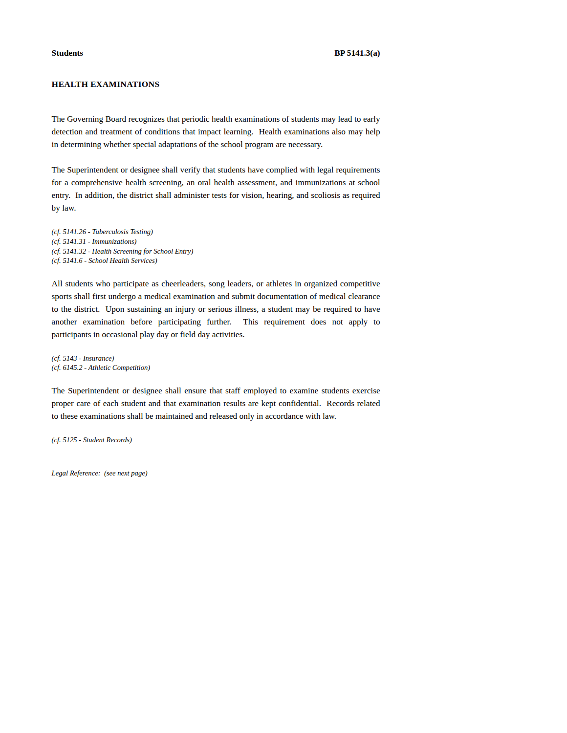Students BP 5141.3(a)
HEALTH EXAMINATIONS
The Governing Board recognizes that periodic health examinations of students may lead to early detection and treatment of conditions that impact learning. Health examinations also may help in determining whether special adaptations of the school program are necessary.
The Superintendent or designee shall verify that students have complied with legal requirements for a comprehensive health screening, an oral health assessment, and immunizations at school entry. In addition, the district shall administer tests for vision, hearing, and scoliosis as required by law.
(cf. 5141.26 - Tuberculosis Testing)
(cf. 5141.31 - Immunizations)
(cf. 5141.32 - Health Screening for School Entry)
(cf. 5141.6 - School Health Services)
All students who participate as cheerleaders, song leaders, or athletes in organized competitive sports shall first undergo a medical examination and submit documentation of medical clearance to the district. Upon sustaining an injury or serious illness, a student may be required to have another examination before participating further. This requirement does not apply to participants in occasional play day or field day activities.
(cf. 5143 - Insurance)
(cf. 6145.2 - Athletic Competition)
The Superintendent or designee shall ensure that staff employed to examine students exercise proper care of each student and that examination results are kept confidential. Records related to these examinations shall be maintained and released only in accordance with law.
(cf. 5125 - Student Records)
Legal Reference: (see next page)